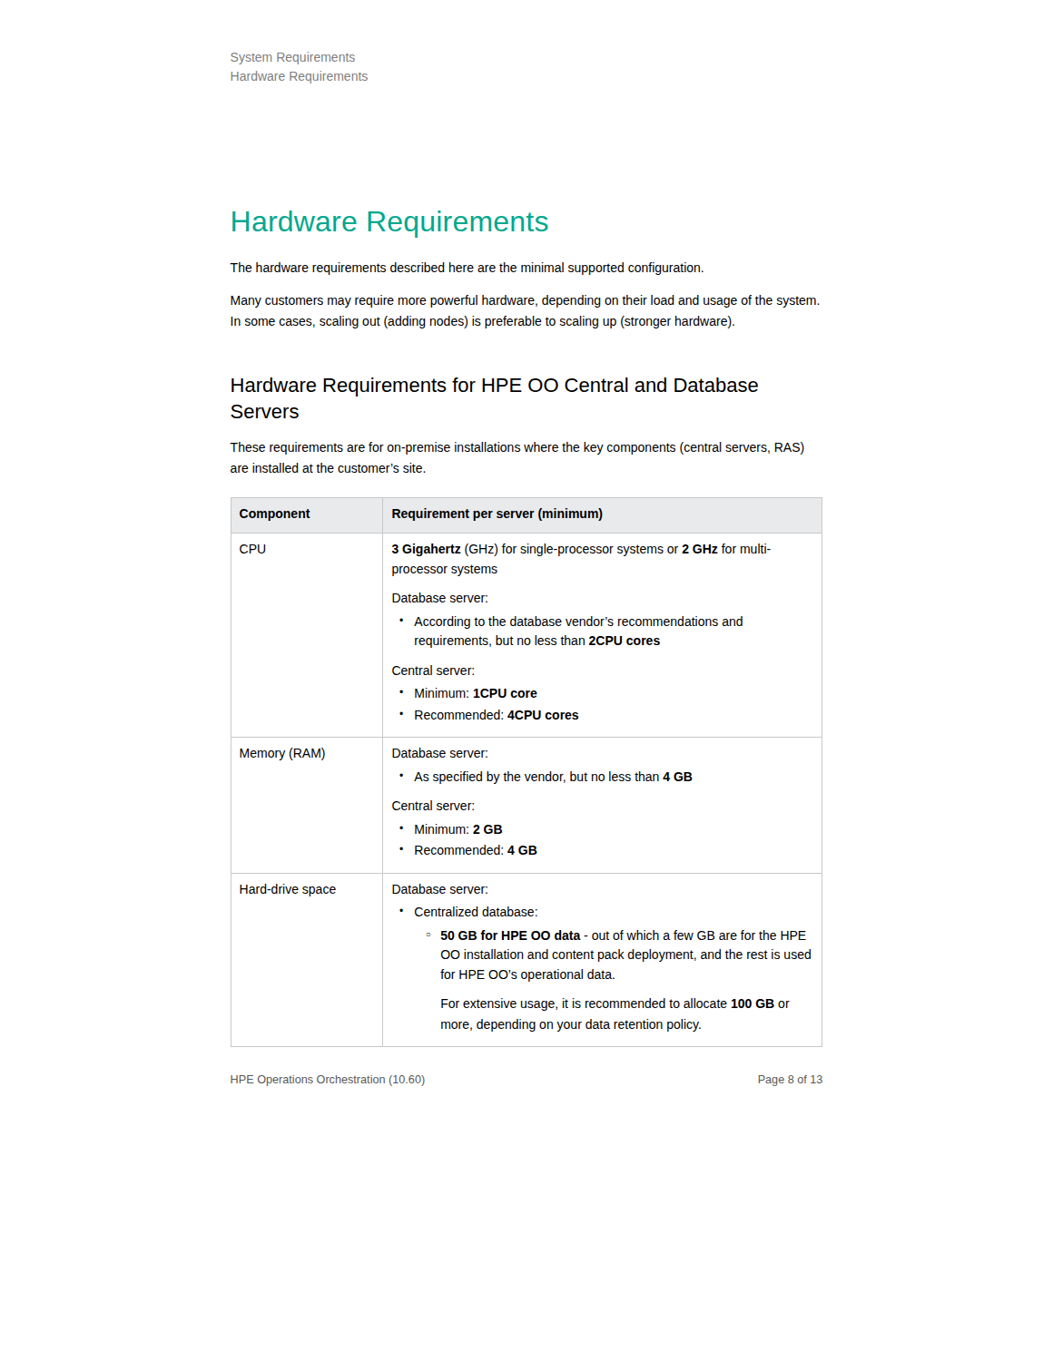System Requirements
Hardware Requirements
Hardware Requirements
The hardware requirements described here are the minimal supported configuration.
Many customers may require more powerful hardware, depending on their load and usage of the system. In some cases, scaling out (adding nodes) is preferable to scaling up (stronger hardware).
Hardware Requirements for HPE OO Central and Database Servers
These requirements are for on-premise installations where the key components (central servers, RAS) are installed at the customer’s site.
| Component | Requirement per server (minimum) |
| --- | --- |
| CPU | 3 Gigahertz (GHz) for single-processor systems or 2 GHz for multi-processor systems Database server: According to the database vendor’s recommendations and requirements, but no less than 2CPU cores Central server: Minimum: 1CPU core Recommended: 4CPU cores |
| Memory (RAM) | Database server: As specified by the vendor, but no less than 4 GB Central server: Minimum: 2 GB Recommended: 4 GB |
| Hard-drive space | Database server: Centralized database: 50 GB for HPE OO data - out of which a few GB are for the HPE OO installation and content pack deployment, and the rest is used for HPE OO’s operational data. For extensive usage, it is recommended to allocate 100 GB or more, depending on your data retention policy. |
HPE Operations Orchestration (10.60) Page 8 of 13